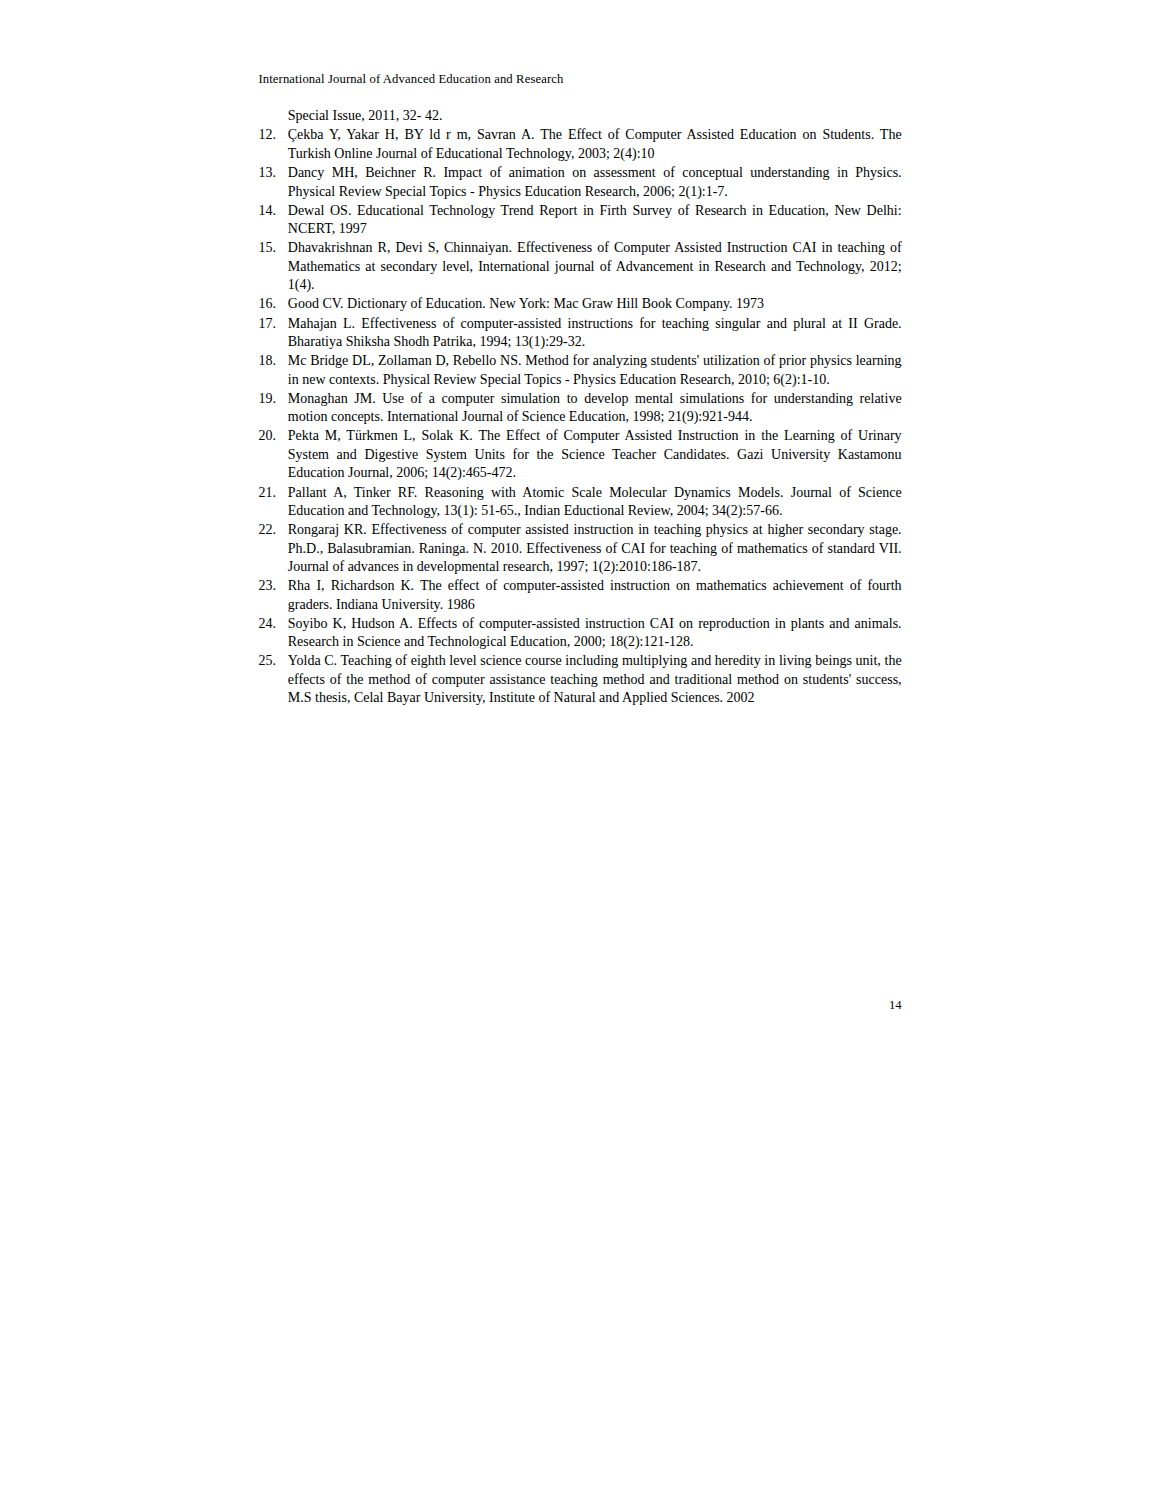International Journal of Advanced Education and Research
Special Issue, 2011, 32- 42.
12. Çekba Y, Yakar H, BY ld r m, Savran A. The Effect of Computer Assisted Education on Students. The Turkish Online Journal of Educational Technology, 2003; 2(4):10
13. Dancy MH, Beichner R. Impact of animation on assessment of conceptual understanding in Physics. Physical Review Special Topics - Physics Education Research, 2006; 2(1):1-7.
14. Dewal OS. Educational Technology Trend Report in Firth Survey of Research in Education, New Delhi: NCERT, 1997
15. Dhavakrishnan R, Devi S, Chinnaiyan. Effectiveness of Computer Assisted Instruction CAI in teaching of Mathematics at secondary level, International journal of Advancement in Research and Technology, 2012; 1(4).
16. Good CV. Dictionary of Education. New York: Mac Graw Hill Book Company. 1973
17. Mahajan L. Effectiveness of computer-assisted instructions for teaching singular and plural at II Grade. Bharatiya Shiksha Shodh Patrika, 1994; 13(1):29-32.
18. Mc Bridge DL, Zollaman D, Rebello NS. Method for analyzing students' utilization of prior physics learning in new contexts. Physical Review Special Topics - Physics Education Research, 2010; 6(2):1-10.
19. Monaghan JM. Use of a computer simulation to develop mental simulations for understanding relative motion concepts. International Journal of Science Education, 1998; 21(9):921-944.
20. Pekta M, Türkmen L, Solak K. The Effect of Computer Assisted Instruction in the Learning of Urinary System and Digestive System Units for the Science Teacher Candidates. Gazi University Kastamonu Education Journal, 2006; 14(2):465-472.
21. Pallant A, Tinker RF. Reasoning with Atomic Scale Molecular Dynamics Models. Journal of Science Education and Technology, 13(1): 51-65., Indian Eductional Review, 2004; 34(2):57-66.
22. Rongaraj KR. Effectiveness of computer assisted instruction in teaching physics at higher secondary stage. Ph.D., Balasubramian. Raninga. N. 2010. Effectiveness of CAI for teaching of mathematics of standard VII. Journal of advances in developmental research, 1997; 1(2):2010:186-187.
23. Rha I, Richardson K. The effect of computer-assisted instruction on mathematics achievement of fourth graders. Indiana University. 1986
24. Soyibo K, Hudson A. Effects of computer-assisted instruction CAI on reproduction in plants and animals. Research in Science and Technological Education, 2000; 18(2):121-128.
25. Yolda C. Teaching of eighth level science course including multiplying and heredity in living beings unit, the effects of the method of computer assistance teaching method and traditional method on students' success, M.S thesis, Celal Bayar University, Institute of Natural and Applied Sciences. 2002
14